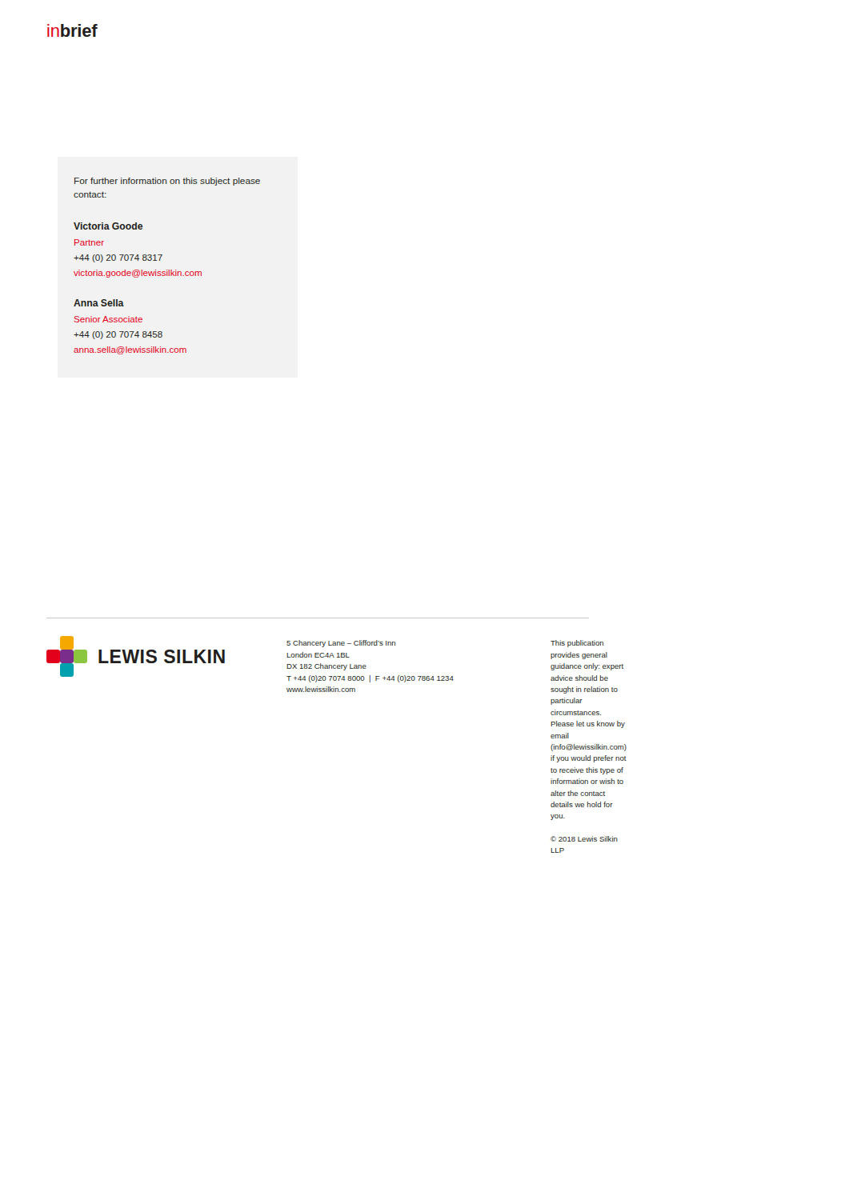in brief
For further information on this subject please contact:
Victoria Goode
Partner
+44 (0) 20 7074 8317
victoria.goode@lewissilkin.com
Anna Sella
Senior Associate
+44 (0) 20 7074 8458
anna.sella@lewissilkin.com
LEWIS SILKIN
5 Chancery Lane – Clifford’s Inn
London EC4A 1BL
DX 182 Chancery Lane
T +44 (0)20 7074 8000 | F +44 (0)20 7864 1234
www.lewissilkin.com
This publication provides general guidance only: expert advice should be sought in relation to particular circumstances. Please let us know by email (info@lewissilkin.com) if you would prefer not to receive this type of information or wish to alter the contact details we hold for you.
© 2018 Lewis Silkin LLP